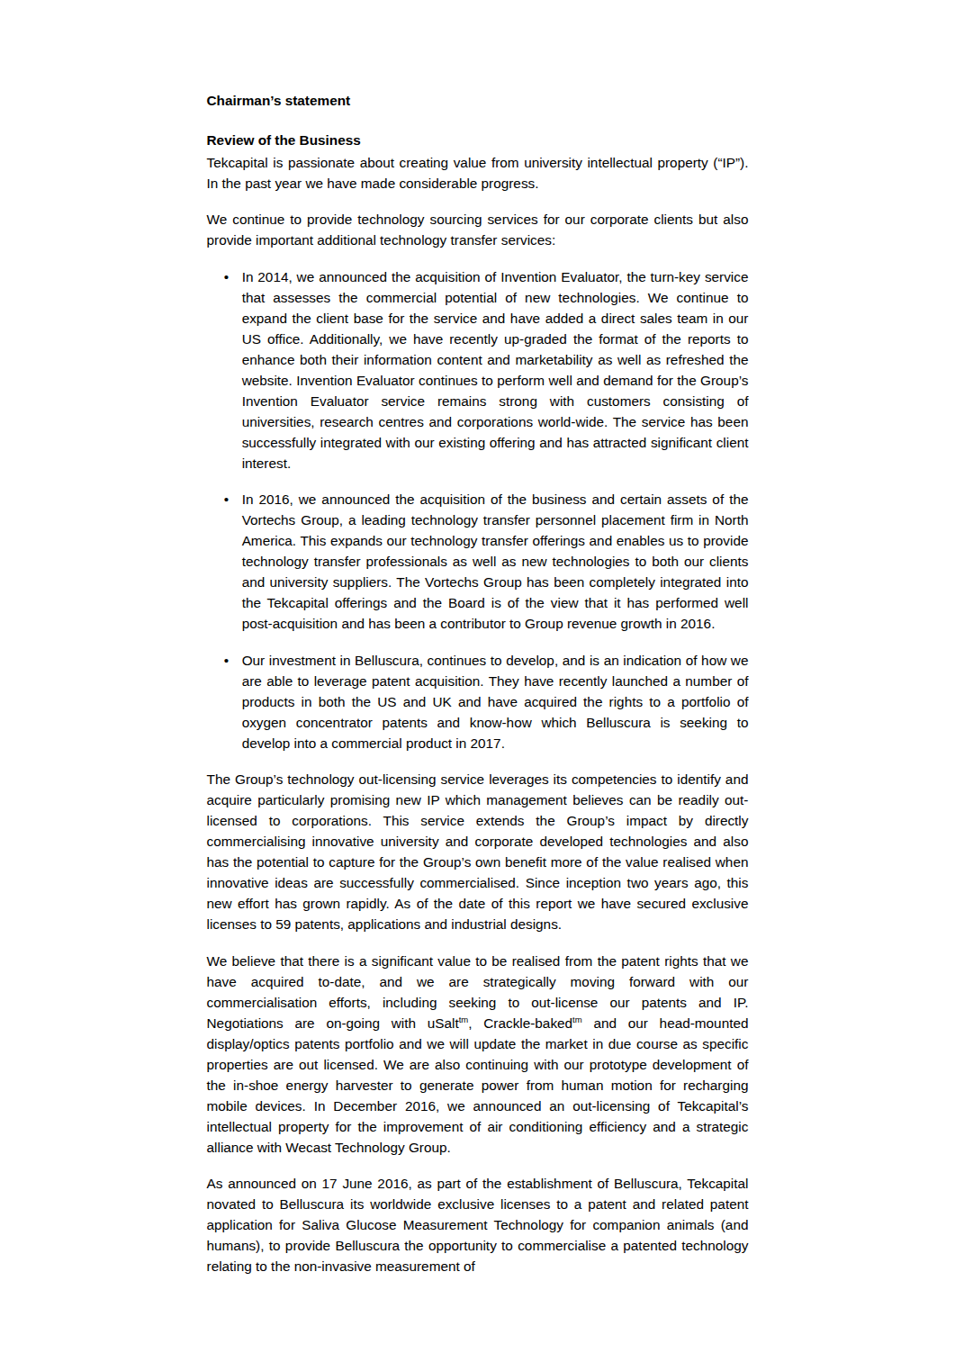Chairman’s statement
Review of the Business
Tekcapital is passionate about creating value from university intellectual property (“IP”). In the past year we have made considerable progress.
We continue to provide technology sourcing services for our corporate clients but also provide important additional technology transfer services:
In 2014, we announced the acquisition of Invention Evaluator, the turn-key service that assesses the commercial potential of new technologies. We continue to expand the client base for the service and have added a direct sales team in our US office. Additionally, we have recently up-graded the format of the reports to enhance both their information content and marketability as well as refreshed the website. Invention Evaluator continues to perform well and demand for the Group’s Invention Evaluator service remains strong with customers consisting of universities, research centres and corporations world-wide. The service has been successfully integrated with our existing offering and has attracted significant client interest.
In 2016, we announced the acquisition of the business and certain assets of the Vortechs Group, a leading technology transfer personnel placement firm in North America. This expands our technology transfer offerings and enables us to provide technology transfer professionals as well as new technologies to both our clients and university suppliers. The Vortechs Group has been completely integrated into the Tekcapital offerings and the Board is of the view that it has performed well post-acquisition and has been a contributor to Group revenue growth in 2016.
Our investment in Belluscura, continues to develop, and is an indication of how we are able to leverage patent acquisition. They have recently launched a number of products in both the US and UK and have acquired the rights to a portfolio of oxygen concentrator patents and know-how which Belluscura is seeking to develop into a commercial product in 2017.
The Group’s technology out-licensing service leverages its competencies to identify and acquire particularly promising new IP which management believes can be readily out-licensed to corporations. This service extends the Group’s impact by directly commercialising innovative university and corporate developed technologies and also has the potential to capture for the Group’s own benefit more of the value realised when innovative ideas are successfully commercialised. Since inception two years ago, this new effort has grown rapidly. As of the date of this report we have secured exclusive licenses to 59 patents, applications and industrial designs.
We believe that there is a significant value to be realised from the patent rights that we have acquired to-date, and we are strategically moving forward with our commercialisation efforts, including seeking to out-license our patents and IP. Negotiations are on-going with uSalttm, Crackle-bakedtm and our head-mounted display/optics patents portfolio and we will update the market in due course as specific properties are out licensed. We are also continuing with our prototype development of the in-shoe energy harvester to generate power from human motion for recharging mobile devices. In December 2016, we announced an out-licensing of Tekcapital’s intellectual property for the improvement of air conditioning efficiency and a strategic alliance with Wecast Technology Group.
As announced on 17 June 2016, as part of the establishment of Belluscura, Tekcapital novated to Belluscura its worldwide exclusive licenses to a patent and related patent application for Saliva Glucose Measurement Technology for companion animals (and humans), to provide Belluscura the opportunity to commercialise a patented technology relating to the non-invasive measurement of